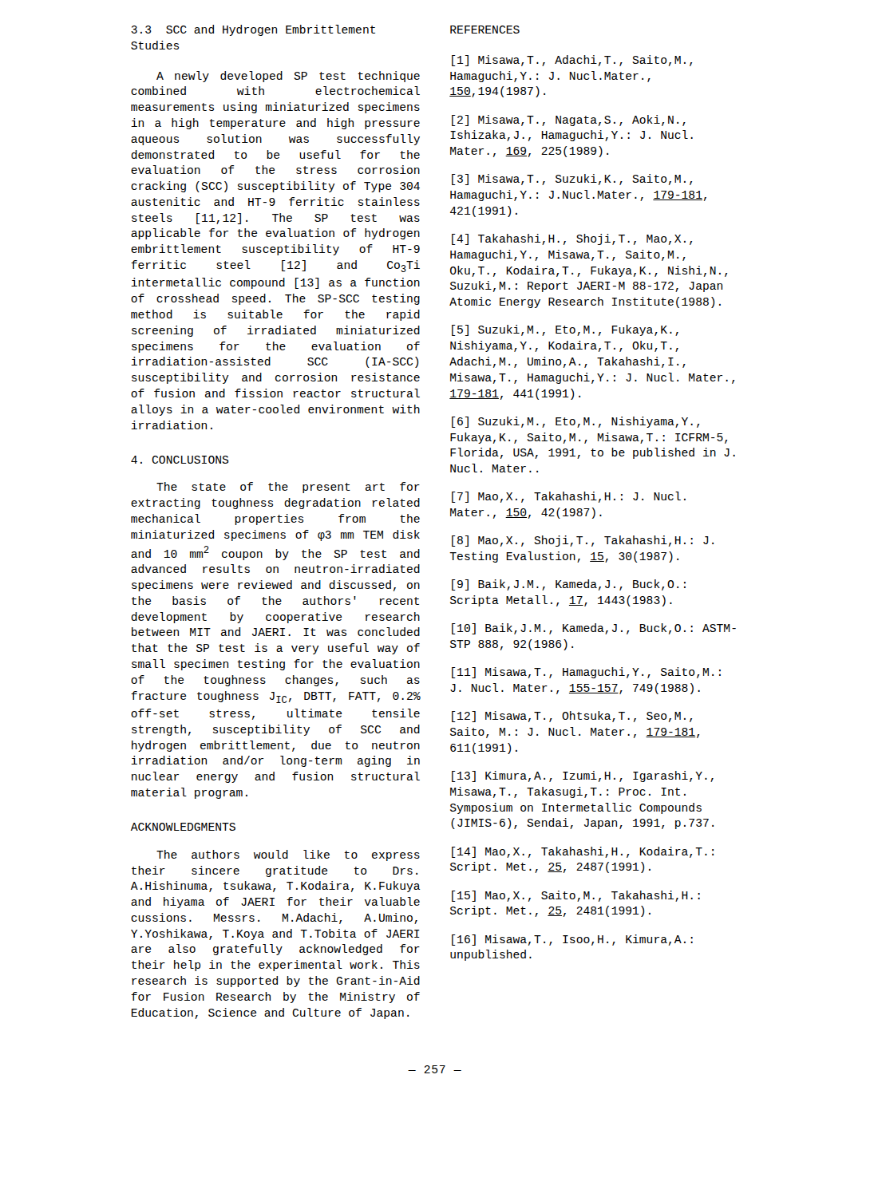3.3 SCC and Hydrogen Embrittlement Studies
A newly developed SP test technique combined with electrochemical measurements using miniaturized specimens in a high temperature and high pressure aqueous solution was successfully demonstrated to be useful for the evaluation of the stress corrosion cracking (SCC) susceptibility of Type 304 austenitic and HT-9 ferritic stainless steels [11,12]. The SP test was applicable for the evaluation of hydrogen embrittlement susceptibility of HT-9 ferritic steel [12] and Co3Ti intermetallic compound [13] as a function of crosshead speed. The SP-SCC testing method is suitable for the rapid screening of irradiated miniaturized specimens for the evaluation of irradiation-assisted SCC (IA-SCC) susceptibility and corrosion resistance of fusion and fission reactor structural alloys in a water-cooled environment with irradiation.
4. CONCLUSIONS
The state of the present art for extracting toughness degradation related mechanical properties from the miniaturized specimens of φ3 mm TEM disk and 10 mm2 coupon by the SP test and advanced results on neutron-irradiated specimens were reviewed and discussed, on the basis of the authors' recent development by cooperative research between MIT and JAERI. It was concluded that the SP test is a very useful way of small specimen testing for the evaluation of the toughness changes, such as fracture toughness JIC, DBTT, FATT, 0.2% off-set stress, ultimate tensile strength, susceptibility of SCC and hydrogen embrittlement, due to neutron irradiation and/or long-term aging in nuclear energy and fusion structural material program.
ACKNOWLEDGMENTS
The authors would like to express their sincere gratitude to Drs. A.Hishinuma, tsukawa, T.Kodaira, K.Fukuya and hiyama of JAERI for their valuable cussions. Messrs. M.Adachi, A.Umino, Y.Yoshikawa, T.Koya and T.Tobita of JAERI are also gratefully acknowledged for their help in the experimental work. This research is supported by the Grant-in-Aid for Fusion Research by the Ministry of Education, Science and Culture of Japan.
REFERENCES
[1] Misawa,T., Adachi,T., Saito,M., Hamaguchi,Y.: J. Nucl.Mater., 150,194(1987).
[2] Misawa,T., Nagata,S., Aoki,N., Ishizaka,J., Hamaguchi,Y.: J. Nucl. Mater., 169, 225(1989).
[3] Misawa,T., Suzuki,K., Saito,M., Hamaguchi,Y.: J.Nucl.Mater., 179-181, 421(1991).
[4] Takahashi,H., Shoji,T., Mao,X., Hamaguchi,Y., Misawa,T., Saito,M., Oku,T., Kodaira,T., Fukaya,K., Nishi,N., Suzuki,M.: Report JAERI-M 88-172, Japan Atomic Energy Research Institute(1988).
[5] Suzuki,M., Eto,M., Fukaya,K., Nishiyama,Y., Kodaira,T., Oku,T., Adachi,M., Umino,A., Takahashi,I., Misawa,T., Hamaguchi,Y.: J. Nucl. Mater., 179-181, 441(1991).
[6] Suzuki,M., Eto,M., Nishiyama,Y., Fukaya,K., Saito,M., Misawa,T.: ICFRM-5, Florida, USA, 1991, to be published in J. Nucl. Mater..
[7] Mao,X., Takahashi,H.: J. Nucl. Mater., 150, 42(1987).
[8] Mao,X., Shoji,T., Takahashi,H.: J. Testing Evalustion, 15, 30(1987).
[9] Baik,J.M., Kameda,J., Buck,O.: Scripta Metall., 17, 1443(1983).
[10] Baik,J.M., Kameda,J., Buck,O.: ASTM-STP 888, 92(1986).
[11] Misawa,T., Hamaguchi,Y., Saito,M.: J. Nucl. Mater., 155-157, 749(1988).
[12] Misawa,T., Ohtsuka,T., Seo,M., Saito, M.: J. Nucl. Mater., 179-181, 611(1991).
[13] Kimura,A., Izumi,H., Igarashi,Y., Misawa,T., Takasugi,T.: Proc. Int. Symposium on Intermetallic Compounds (JIMIS-6), Sendai, Japan, 1991, p.737.
[14] Mao,X., Takahashi,H., Kodaira,T.: Script. Met., 25, 2487(1991).
[15] Mao,X., Saito,M., Takahashi,H.: Script. Met., 25, 2481(1991).
[16] Misawa,T., Isoo,H., Kimura,A.: unpublished.
— 257 —